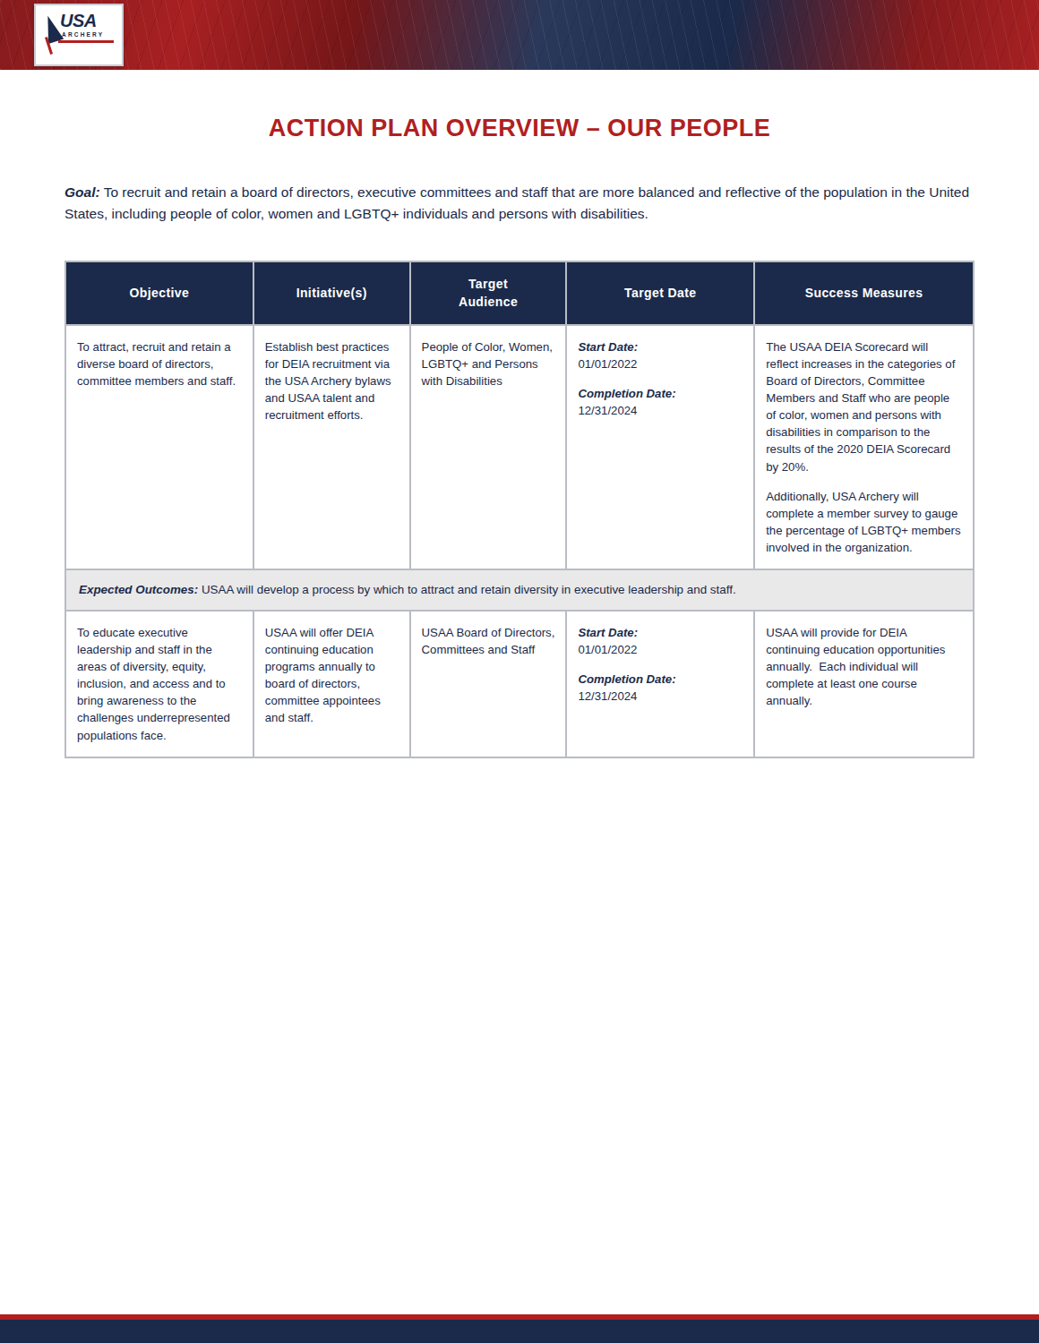USA
ARCHERY
Action Plan Overview – Our People
Goal: To recruit and retain a board of directors, executive committees and staff that are more balanced and reflective of the population in the United States, including people of color, women and LGBTQ+ individuals and persons with disabilities.
| Objective | Initiative(s) | Target Audience | Target Date | Success Measures |
| --- | --- | --- | --- | --- |
| To attract, recruit and retain a diverse board of directors, committee members and staff. | Establish best practices for DEIA recruitment via the USA Archery bylaws and USAA talent and recruitment efforts. | People of Color, Women, LGBTQ+ and Persons with Disabilities | Start Date: 01/01/2022 Completion Date: 12/31/2024 | The USAA DEIA Scorecard will reflect increases in the categories of Board of Directors, Committee Members and Staff who are people of color, women and persons with disabilities in comparison to the results of the 2020 DEIA Scorecard by 20%. Additionally, USA Archery will complete a member survey to gauge the percentage of LGBTQ+ members involved in the organization. |
| Expected Outcomes: USAA will develop a process by which to attract and retain diversity in executive leadership and staff. |
| To educate executive leadership and staff in the areas of diversity, equity, inclusion, and access and to bring awareness to the challenges underrepresented populations face. | USAA will offer DEIA continuing education programs annually to board of directors, committee appointees and staff. | USAA Board of Directors, Committees and Staff | Start Date: 01/01/2022 Completion Date: 12/31/2024 | USAA will provide for DEIA continuing education opportunities annually. Each individual will complete at least one course annually. |